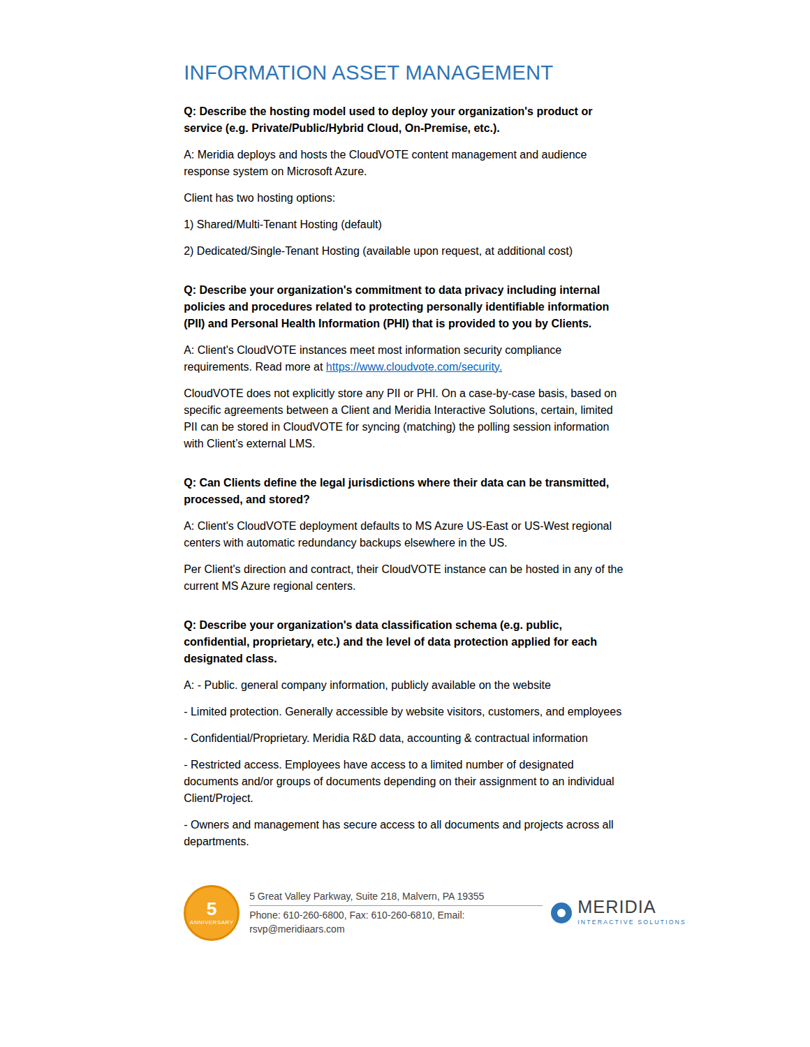INFORMATION ASSET MANAGEMENT
Q: Describe the hosting model used to deploy your organization's product or service (e.g. Private/Public/Hybrid Cloud, On-Premise, etc.).
A: Meridia deploys and hosts the CloudVOTE content management and audience response system on Microsoft Azure.
Client has two hosting options:
1) Shared/Multi-Tenant Hosting (default)
2) Dedicated/Single-Tenant Hosting (available upon request, at additional cost)
Q: Describe your organization's commitment to data privacy including internal policies and procedures related to protecting personally identifiable information (PII) and Personal Health Information (PHI) that is provided to you by Clients.
A: Client's CloudVOTE instances meet most information security compliance requirements. Read more at https://www.cloudvote.com/security.
CloudVOTE does not explicitly store any PII or PHI. On a case-by-case basis, based on specific agreements between a Client and Meridia Interactive Solutions, certain, limited PII can be stored in CloudVOTE for syncing (matching) the polling session information with Client’s external LMS.
Q: Can Clients define the legal jurisdictions where their data can be transmitted, processed, and stored?
A: Client's CloudVOTE deployment defaults to MS Azure US-East or US-West regional centers with automatic redundancy backups elsewhere in the US.
Per Client's direction and contract, their CloudVOTE instance can be hosted in any of the current MS Azure regional centers.
Q: Describe your organization's data classification schema (e.g. public, confidential, proprietary, etc.) and the level of data protection applied for each designated class.
A: - Public. general company information, publicly available on the website
- Limited protection. Generally accessible by website visitors, customers, and employees
- Confidential/Proprietary. Meridia R&D data, accounting & contractual information
- Restricted access. Employees have access to a limited number of designated documents and/or groups of documents depending on their assignment to an individual Client/Project.
- Owners and management has secure access to all documents and projects across all departments.
5
ANNIVERSARY
5 Great Valley Parkway, Suite 218, Malvern, PA 19355
Phone: 610-260-6800, Fax: 610-260-6810, Email: rsvp@meridiaars.com
MERIDIA
INTERACTIVE SOLUTIONS